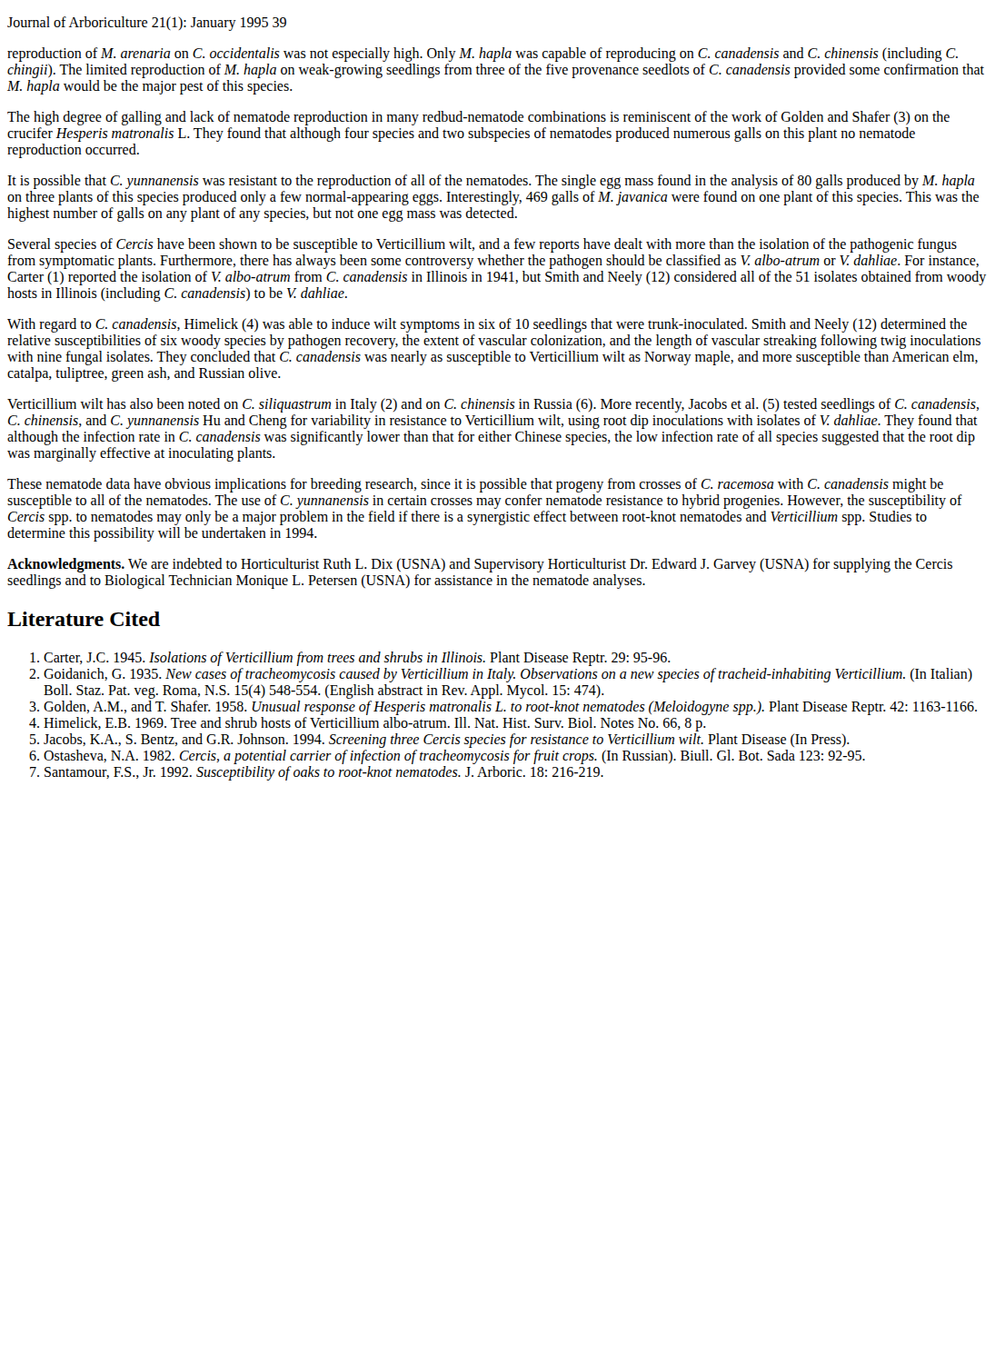Journal of Arboriculture 21(1): January 1995 39
reproduction of M. arenaria on C. occidentalis was not especially high. Only M. hapla was capable of reproducing on C. canadensis and C. chinensis (including C. chingii). The limited reproduction of M. hapla on weak-growing seedlings from three of the five provenance seedlots of C. canadensis provided some confirmation that M. hapla would be the major pest of this species.
The high degree of galling and lack of nematode reproduction in many redbud-nematode combinations is reminiscent of the work of Golden and Shafer (3) on the crucifer Hesperis matronalis L. They found that although four species and two subspecies of nematodes produced numerous galls on this plant no nematode reproduction occurred.
It is possible that C. yunnanensis was resistant to the reproduction of all of the nematodes. The single egg mass found in the analysis of 80 galls produced by M. hapla on three plants of this species produced only a few normal-appearing eggs. Interestingly, 469 galls of M. javanica were found on one plant of this species. This was the highest number of galls on any plant of any species, but not one egg mass was detected.
Several species of Cercis have been shown to be susceptible to Verticillium wilt, and a few reports have dealt with more than the isolation of the pathogenic fungus from symptomatic plants. Furthermore, there has always been some controversy whether the pathogen should be classified as V. albo-atrum or V. dahliae. For instance, Carter (1) reported the isolation of V. albo-atrum from C. canadensis in Illinois in 1941, but Smith and Neely (12) considered all of the 51 isolates obtained from woody hosts in Illinois (including C. canadensis) to be V. dahliae.
With regard to C. canadensis, Himelick (4) was able to induce wilt symptoms in six of 10 seedlings that were trunk-inoculated. Smith and Neely (12) determined the relative susceptibilities of six woody species by pathogen recovery, the extent of vascular colonization, and the length of vascular streaking following twig inoculations with nine fungal isolates. They concluded that C. canadensis was nearly as susceptible to Verticillium wilt as Norway maple, and more susceptible than American elm, catalpa, tuliptree, green ash, and Russian olive.
Verticillium wilt has also been noted on C. siliquastrum in Italy (2) and on C. chinensis in Russia (6). More recently, Jacobs et al. (5) tested seedlings of C. canadensis, C. chinensis, and C. yunnanensis Hu and Cheng for variability in resistance to Verticillium wilt, using root dip inoculations with isolates of V. dahliae. They found that although the infection rate in C. canadensis was significantly lower than that for either Chinese species, the low infection rate of all species suggested that the root dip was marginally effective at inoculating plants.
These nematode data have obvious implications for breeding research, since it is possible that progeny from crosses of C. racemosa with C. canadensis might be susceptible to all of the nematodes. The use of C. yunnanensis in certain crosses may confer nematode resistance to hybrid progenies. However, the susceptibility of Cercis spp. to nematodes may only be a major problem in the field if there is a synergistic effect between root-knot nematodes and Verticillium spp. Studies to determine this possibility will be undertaken in 1994.
Acknowledgments. We are indebted to Horticulturist Ruth L. Dix (USNA) and Supervisory Horticulturist Dr. Edward J. Garvey (USNA) for supplying the Cercis seedlings and to Biological Technician Monique L. Petersen (USNA) for assistance in the nematode analyses.
Literature Cited
Carter, J.C. 1945. Isolations of Verticillium from trees and shrubs in Illinois. Plant Disease Reptr. 29: 95-96.
Goidanich, G. 1935. New cases of tracheomycosis caused by Verticillium in Italy. Observations on a new species of tracheid-inhabiting Verticillium. (In Italian) Boll. Staz. Pat. veg. Roma, N.S. 15(4) 548-554. (English abstract in Rev. Appl. Mycol. 15: 474).
Golden, A.M., and T. Shafer. 1958. Unusual response of Hesperis matronalis L. to root-knot nematodes (Meloidogyne spp.). Plant Disease Reptr. 42: 1163-1166.
Himelick, E.B. 1969. Tree and shrub hosts of Verticillium albo-atrum. Ill. Nat. Hist. Surv. Biol. Notes No. 66, 8 p.
Jacobs, K.A., S. Bentz, and G.R. Johnson. 1994. Screening three Cercis species for resistance to Verticillium wilt. Plant Disease (In Press).
Ostasheva, N.A. 1982. Cercis, a potential carrier of infection of tracheomycosis for fruit crops. (In Russian). Biull. Gl. Bot. Sada 123: 92-95.
Santamour, F.S., Jr. 1992. Susceptibility of oaks to root-knot nematodes. J. Arboric. 18: 216-219.